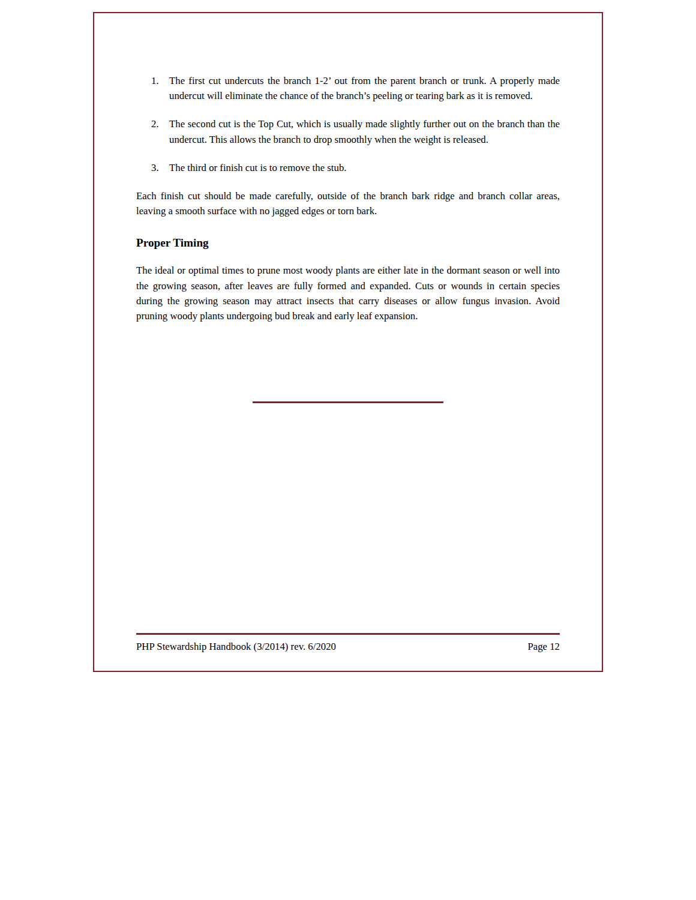The first cut undercuts the branch 1-2’ out from the parent branch or trunk. A properly made undercut will eliminate the chance of the branch’s peeling or tearing bark as it is removed.
The second cut is the Top Cut, which is usually made slightly further out on the branch than the undercut. This allows the branch to drop smoothly when the weight is released.
The third or finish cut is to remove the stub.
Each finish cut should be made carefully, outside of the branch bark ridge and branch collar areas, leaving a smooth surface with no jagged edges or torn bark.
Proper Timing
The ideal or optimal times to prune most woody plants are either late in the dormant season or well into the growing season, after leaves are fully formed and expanded. Cuts or wounds in certain species during the growing season may attract insects that carry diseases or allow fungus invasion. Avoid pruning woody plants undergoing bud break and early leaf expansion.
PHP Stewardship Handbook (3/2014) rev. 6/2020 Page 12